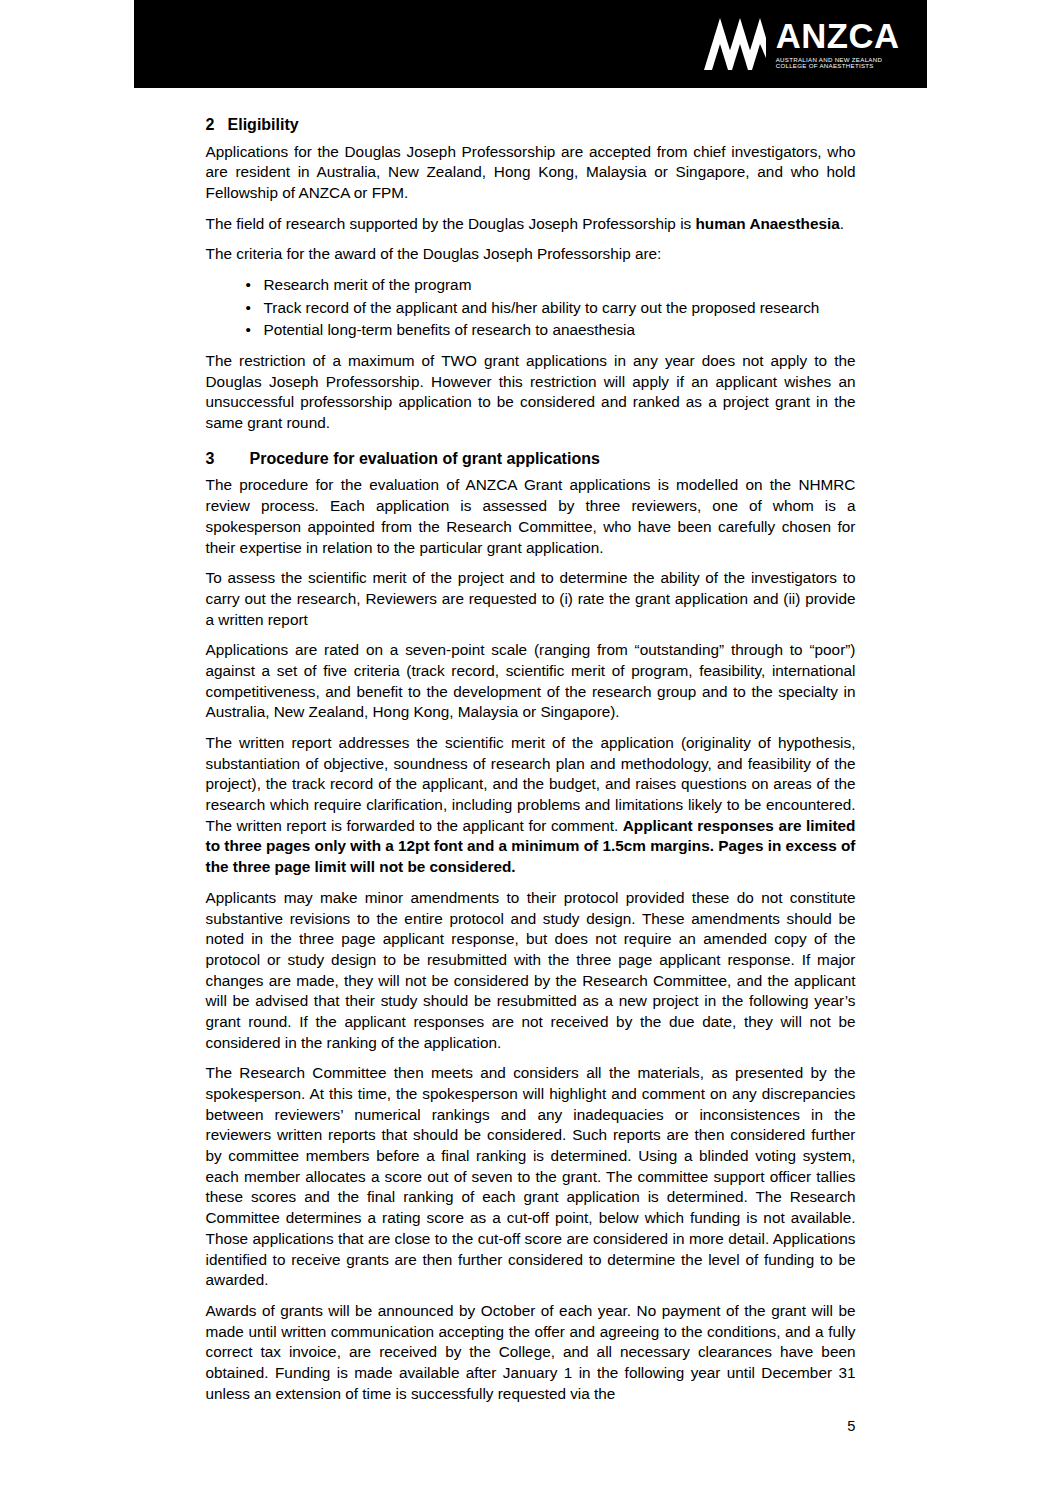ANZCA
Australian and New Zealand
College of Anaesthetists
2 Eligibility
Applications for the Douglas Joseph Professorship are accepted from chief investigators, who are resident in Australia, New Zealand, Hong Kong, Malaysia or Singapore, and who hold Fellowship of ANZCA or FPM.
The field of research supported by the Douglas Joseph Professorship is human Anaesthesia.
The criteria for the award of the Douglas Joseph Professorship are:
Research merit of the program
Track record of the applicant and his/her ability to carry out the proposed research
Potential long-term benefits of research to anaesthesia
The restriction of a maximum of TWO grant applications in any year does not apply to the Douglas Joseph Professorship. However this restriction will apply if an applicant wishes an unsuccessful professorship application to be considered and ranked as a project grant in the same grant round.
3 Procedure for evaluation of grant applications
The procedure for the evaluation of ANZCA Grant applications is modelled on the NHMRC review process. Each application is assessed by three reviewers, one of whom is a spokesperson appointed from the Research Committee, who have been carefully chosen for their expertise in relation to the particular grant application.
To assess the scientific merit of the project and to determine the ability of the investigators to carry out the research, Reviewers are requested to (i) rate the grant application and (ii) provide a written report
Applications are rated on a seven-point scale (ranging from “outstanding” through to “poor”) against a set of five criteria (track record, scientific merit of program, feasibility, international competitiveness, and benefit to the development of the research group and to the specialty in Australia, New Zealand, Hong Kong, Malaysia or Singapore).
The written report addresses the scientific merit of the application (originality of hypothesis, substantiation of objective, soundness of research plan and methodology, and feasibility of the project), the track record of the applicant, and the budget, and raises questions on areas of the research which require clarification, including problems and limitations likely to be encountered. The written report is forwarded to the applicant for comment. Applicant responses are limited to three pages only with a 12pt font and a minimum of 1.5cm margins. Pages in excess of the three page limit will not be considered.
Applicants may make minor amendments to their protocol provided these do not constitute substantive revisions to the entire protocol and study design. These amendments should be noted in the three page applicant response, but does not require an amended copy of the protocol or study design to be resubmitted with the three page applicant response. If major changes are made, they will not be considered by the Research Committee, and the applicant will be advised that their study should be resubmitted as a new project in the following year’s grant round. If the applicant responses are not received by the due date, they will not be considered in the ranking of the application.
The Research Committee then meets and considers all the materials, as presented by the spokesperson. At this time, the spokesperson will highlight and comment on any discrepancies between reviewers’ numerical rankings and any inadequacies or inconsistences in the reviewers written reports that should be considered. Such reports are then considered further by committee members before a final ranking is determined. Using a blinded voting system, each member allocates a score out of seven to the grant. The committee support officer tallies these scores and the final ranking of each grant application is determined. The Research Committee determines a rating score as a cut-off point, below which funding is not available. Those applications that are close to the cut-off score are considered in more detail. Applications identified to receive grants are then further considered to determine the level of funding to be awarded.
Awards of grants will be announced by October of each year. No payment of the grant will be made until written communication accepting the offer and agreeing to the conditions, and a fully correct tax invoice, are received by the College, and all necessary clearances have been obtained. Funding is made available after January 1 in the following year until December 31 unless an extension of time is successfully requested via the
5